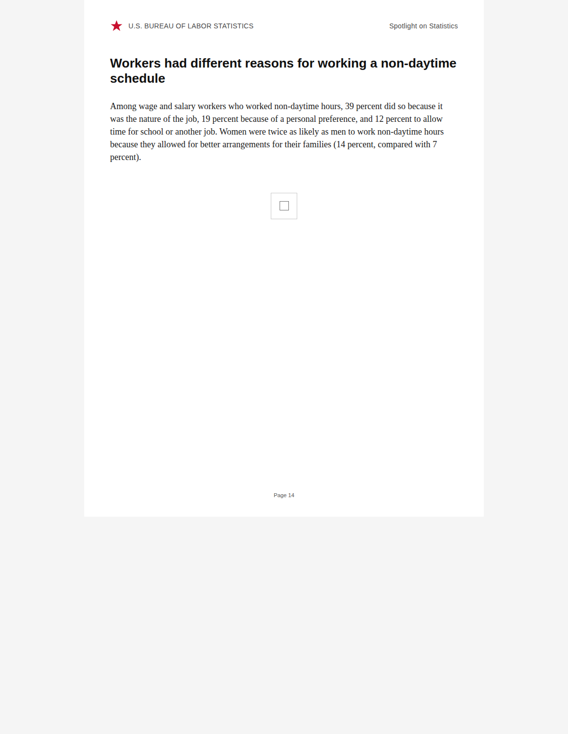U.S. BUREAU OF LABOR STATISTICS
Spotlight on Statistics
Workers had different reasons for working a non-daytime schedule
Among wage and salary workers who worked non-daytime hours, 39 percent did so because it was the nature of the job, 19 percent because of a personal preference, and 12 percent to allow time for school or another job. Women were twice as likely as men to work non-daytime hours because they allowed for better arrangements for their families (14 percent, compared with 7 percent).
Page 14